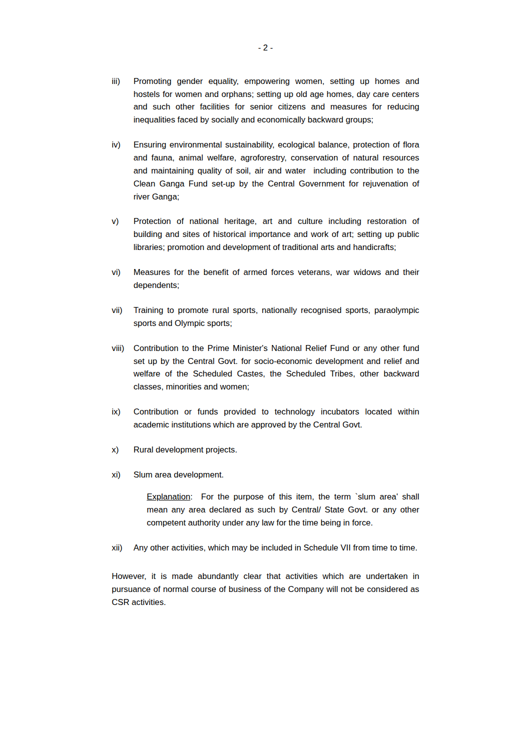- 2 -
iii) Promoting gender equality, empowering women, setting up homes and hostels for women and orphans; setting up old age homes, day care centers and such other facilities for senior citizens and measures for reducing inequalities faced by socially and economically backward groups;
iv) Ensuring environmental sustainability, ecological balance, protection of flora and fauna, animal welfare, agroforestry, conservation of natural resources and maintaining quality of soil, air and water including contribution to the Clean Ganga Fund set-up by the Central Government for rejuvenation of river Ganga;
v) Protection of national heritage, art and culture including restoration of building and sites of historical importance and work of art; setting up public libraries; promotion and development of traditional arts and handicrafts;
vi) Measures for the benefit of armed forces veterans, war widows and their dependents;
vii) Training to promote rural sports, nationally recognised sports, paraolympic sports and Olympic sports;
viii) Contribution to the Prime Minister's National Relief Fund or any other fund set up by the Central Govt. for socio-economic development and relief and welfare of the Scheduled Castes, the Scheduled Tribes, other backward classes, minorities and women;
ix) Contribution or funds provided to technology incubators located within academic institutions which are approved by the Central Govt.
x) Rural development projects.
xi) Slum area development.
Explanation: For the purpose of this item, the term `slum area' shall mean any area declared as such by Central/ State Govt. or any other competent authority under any law for the time being in force.
xii) Any other activities, which may be included in Schedule VII from time to time.
However, it is made abundantly clear that activities which are undertaken in pursuance of normal course of business of the Company will not be considered as CSR activities.